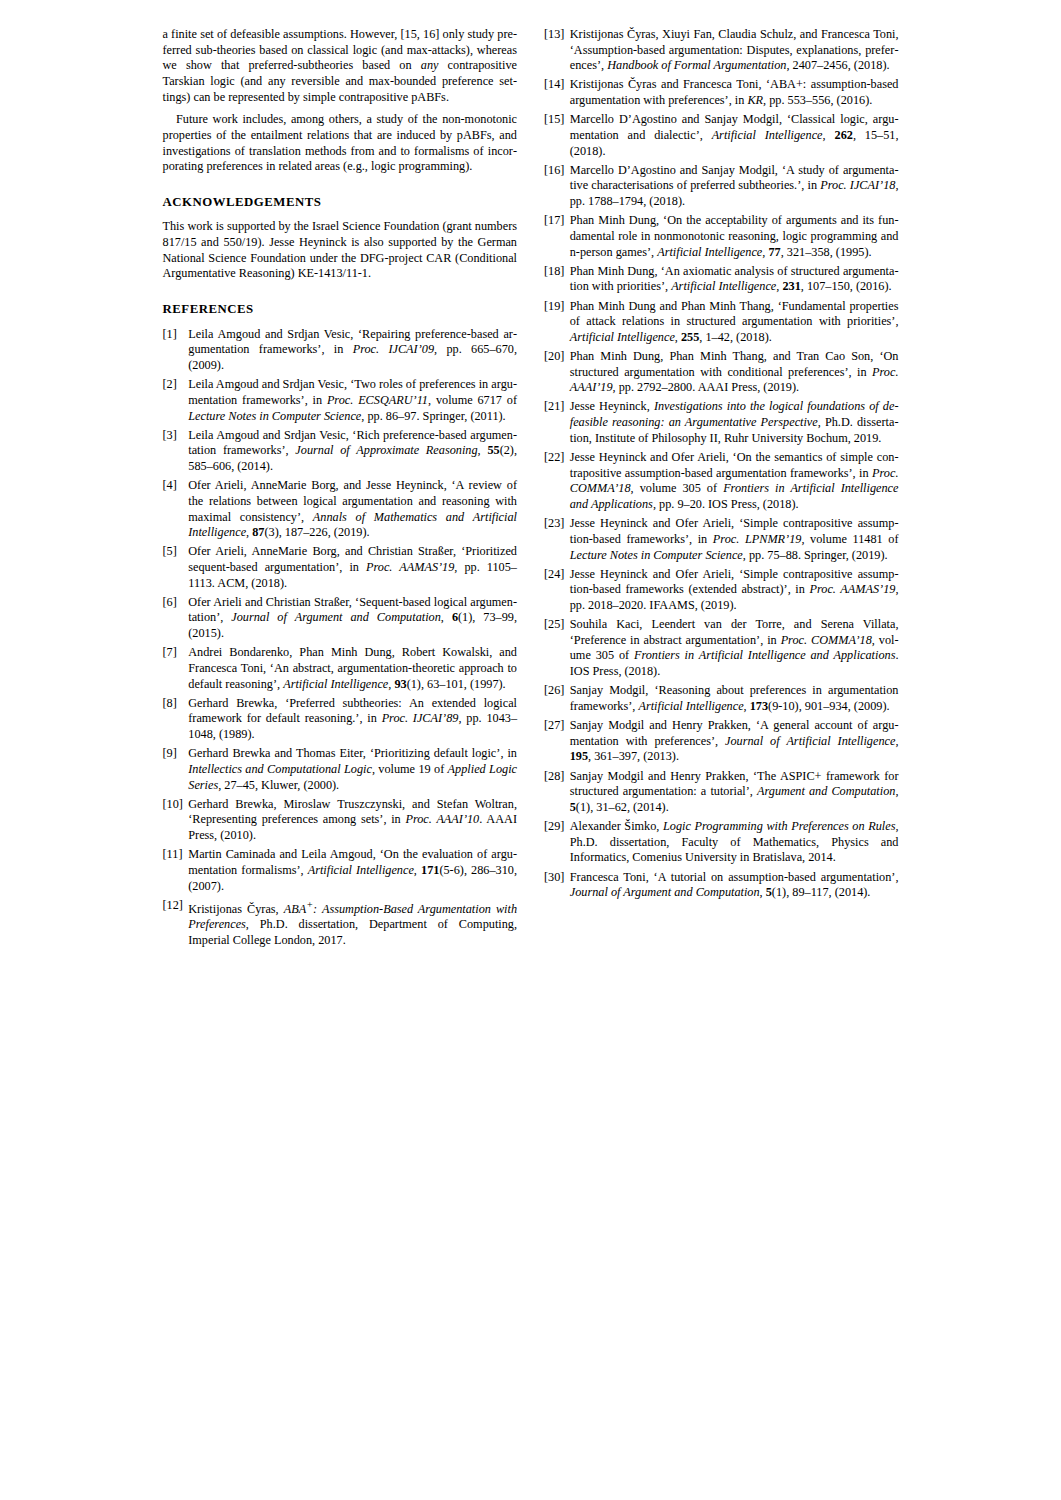a finite set of defeasible assumptions. However, [15, 16] only study preferred sub-theories based on classical logic (and max-attacks), whereas we show that preferred-subtheories based on any contrapositive Tarskian logic (and any reversible and max-bounded preference settings) can be represented by simple contrapositive pABFs.
Future work includes, among others, a study of the non-monotonic properties of the entailment relations that are induced by pABFs, and investigations of translation methods from and to formalisms of incorporating preferences in related areas (e.g., logic programming).
Acknowledgements
This work is supported by the Israel Science Foundation (grant numbers 817/15 and 550/19). Jesse Heyninck is also supported by the German National Science Foundation under the DFG-project CAR (Conditional Argumentative Reasoning) KE-1413/11-1.
References
Leila Amgoud and Srdjan Vesic, ‘Repairing preference-based argumentation frameworks’, in Proc. IJCAI’09, pp. 665–670, (2009).
Leila Amgoud and Srdjan Vesic, ‘Two roles of preferences in argumentation frameworks’, in Proc. ECSQARU’11, volume 6717 of Lecture Notes in Computer Science, pp. 86–97. Springer, (2011).
Leila Amgoud and Srdjan Vesic, ‘Rich preference-based argumentation frameworks’, Journal of Approximate Reasoning, 55(2), 585–606, (2014).
Ofer Arieli, AnneMarie Borg, and Jesse Heyninck, ‘A review of the relations between logical argumentation and reasoning with maximal consistency’, Annals of Mathematics and Artificial Intelligence, 87(3), 187–226, (2019).
Ofer Arieli, AnneMarie Borg, and Christian Straßer, ‘Prioritized sequent-based argumentation’, in Proc. AAMAS’19, pp. 1105–1113. ACM, (2018).
Ofer Arieli and Christian Straßer, ‘Sequent-based logical argumentation’, Journal of Argument and Computation, 6(1), 73–99, (2015).
Andrei Bondarenko, Phan Minh Dung, Robert Kowalski, and Francesca Toni, ‘An abstract, argumentation-theoretic approach to default reasoning’, Artificial Intelligence, 93(1), 63–101, (1997).
Gerhard Brewka, ‘Preferred subtheories: An extended logical framework for default reasoning.’, in Proc. IJCAI’89, pp. 1043–1048, (1989).
Gerhard Brewka and Thomas Eiter, ‘Prioritizing default logic’, in Intellectics and Computational Logic, volume 19 of Applied Logic Series, 27–45, Kluwer, (2000).
Gerhard Brewka, Miroslaw Truszczynski, and Stefan Woltran, ‘Representing preferences among sets’, in Proc. AAAI’10. AAAI Press, (2010).
Martin Caminada and Leila Amgoud, ‘On the evaluation of argumentation formalisms’, Artificial Intelligence, 171(5-6), 286–310, (2007).
Kristijonas Čyras, ABA+: Assumption-Based Argumentation with Preferences, Ph.D. dissertation, Department of Computing, Imperial College London, 2017.
Kristijonas Čyras, Xiuyi Fan, Claudia Schulz, and Francesca Toni, ‘Assumption-based argumentation: Disputes, explanations, preferences’, Handbook of Formal Argumentation, 2407–2456, (2018).
Kristijonas Čyras and Francesca Toni, ‘ABA+: assumption-based argumentation with preferences’, in KR, pp. 553–556, (2016).
Marcello D’Agostino and Sanjay Modgil, ‘Classical logic, argumentation and dialectic’, Artificial Intelligence, 262, 15–51, (2018).
Marcello D’Agostino and Sanjay Modgil, ‘A study of argumentative characterisations of preferred subtheories.’, in Proc. IJCAI’18, pp. 1788–1794, (2018).
Phan Minh Dung, ‘On the acceptability of arguments and its fundamental role in nonmonotonic reasoning, logic programming and n-person games’, Artificial Intelligence, 77, 321–358, (1995).
Phan Minh Dung, ‘An axiomatic analysis of structured argumentation with priorities’, Artificial Intelligence, 231, 107–150, (2016).
Phan Minh Dung and Phan Minh Thang, ‘Fundamental properties of attack relations in structured argumentation with priorities’, Artificial Intelligence, 255, 1–42, (2018).
Phan Minh Dung, Phan Minh Thang, and Tran Cao Son, ‘On structured argumentation with conditional preferences’, in Proc. AAAI’19, pp. 2792–2800. AAAI Press, (2019).
Jesse Heyninck, Investigations into the logical foundations of defeasible reasoning: an Argumentative Perspective, Ph.D. dissertation, Institute of Philosophy II, Ruhr University Bochum, 2019.
Jesse Heyninck and Ofer Arieli, ‘On the semantics of simple contrapositive assumption-based argumentation frameworks’, in Proc. COMMA’18, volume 305 of Frontiers in Artificial Intelligence and Applications, pp. 9–20. IOS Press, (2018).
Jesse Heyninck and Ofer Arieli, ‘Simple contrapositive assumption-based frameworks’, in Proc. LPNMR’19, volume 11481 of Lecture Notes in Computer Science, pp. 75–88. Springer, (2019).
Jesse Heyninck and Ofer Arieli, ‘Simple contrapositive assumption-based frameworks (extended abstract)’, in Proc. AAMAS’19, pp. 2018–2020. IFAAMS, (2019).
Souhila Kaci, Leendert van der Torre, and Serena Villata, ‘Preference in abstract argumentation’, in Proc. COMMA’18, volume 305 of Frontiers in Artificial Intelligence and Applications. IOS Press, (2018).
Sanjay Modgil, ‘Reasoning about preferences in argumentation frameworks’, Artificial Intelligence, 173(9-10), 901–934, (2009).
Sanjay Modgil and Henry Prakken, ‘A general account of argumentation with preferences’, Journal of Artificial Intelligence, 195, 361–397, (2013).
Sanjay Modgil and Henry Prakken, ‘The ASPIC+ framework for structured argumentation: a tutorial’, Argument and Computation, 5(1), 31–62, (2014).
Alexander Šimko, Logic Programming with Preferences on Rules, Ph.D. dissertation, Faculty of Mathematics, Physics and Informatics, Comenius University in Bratislava, 2014.
Francesca Toni, ‘A tutorial on assumption-based argumentation’, Journal of Argument and Computation, 5(1), 89–117, (2014).